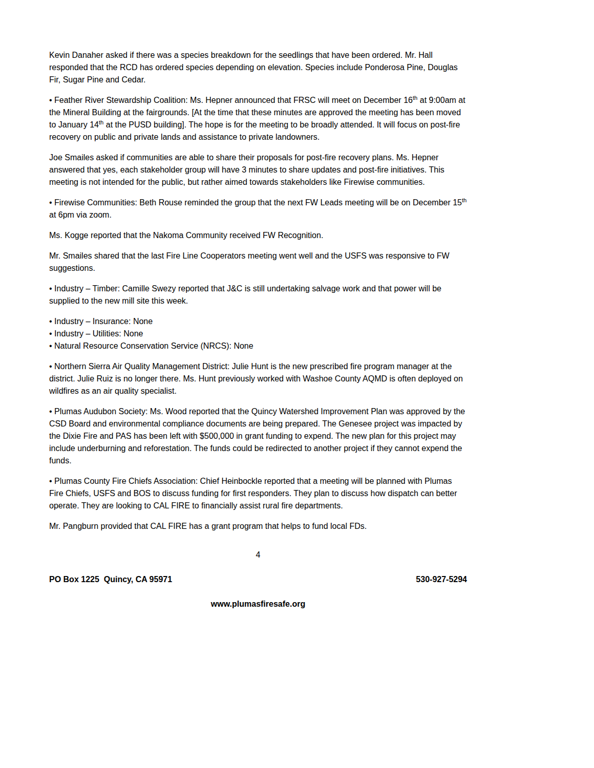Kevin Danaher asked if there was a species breakdown for the seedlings that have been ordered. Mr. Hall responded that the RCD has ordered species depending on elevation. Species include Ponderosa Pine, Douglas Fir, Sugar Pine and Cedar.
• Feather River Stewardship Coalition: Ms. Hepner announced that FRSC will meet on December 16th at 9:00am at the Mineral Building at the fairgrounds. [At the time that these minutes are approved the meeting has been moved to January 14th at the PUSD building]. The hope is for the meeting to be broadly attended. It will focus on post-fire recovery on public and private lands and assistance to private landowners.
Joe Smailes asked if communities are able to share their proposals for post-fire recovery plans. Ms. Hepner answered that yes, each stakeholder group will have 3 minutes to share updates and post-fire initiatives. This meeting is not intended for the public, but rather aimed towards stakeholders like Firewise communities.
• Firewise Communities: Beth Rouse reminded the group that the next FW Leads meeting will be on December 15th at 6pm via zoom.
Ms. Kogge reported that the Nakoma Community received FW Recognition.
Mr. Smailes shared that the last Fire Line Cooperators meeting went well and the USFS was responsive to FW suggestions.
• Industry – Timber: Camille Swezy reported that J&C is still undertaking salvage work and that power will be supplied to the new mill site this week.
• Industry – Insurance: None
• Industry – Utilities: None
• Natural Resource Conservation Service (NRCS): None
• Northern Sierra Air Quality Management District: Julie Hunt is the new prescribed fire program manager at the district. Julie Ruiz is no longer there. Ms. Hunt previously worked with Washoe County AQMD is often deployed on wildfires as an air quality specialist.
• Plumas Audubon Society: Ms. Wood reported that the Quincy Watershed Improvement Plan was approved by the CSD Board and environmental compliance documents are being prepared. The Genesee project was impacted by the Dixie Fire and PAS has been left with $500,000 in grant funding to expend. The new plan for this project may include underburning and reforestation. The funds could be redirected to another project if they cannot expend the funds.
• Plumas County Fire Chiefs Association: Chief Heinbockle reported that a meeting will be planned with Plumas Fire Chiefs, USFS and BOS to discuss funding for first responders. They plan to discuss how dispatch can better operate. They are looking to CAL FIRE to financially assist rural fire departments.
Mr. Pangburn provided that CAL FIRE has a grant program that helps to fund local FDs.
4
PO Box 1225 Quincy, CA 95971 530-927-5294
www.plumasfiresafe.org